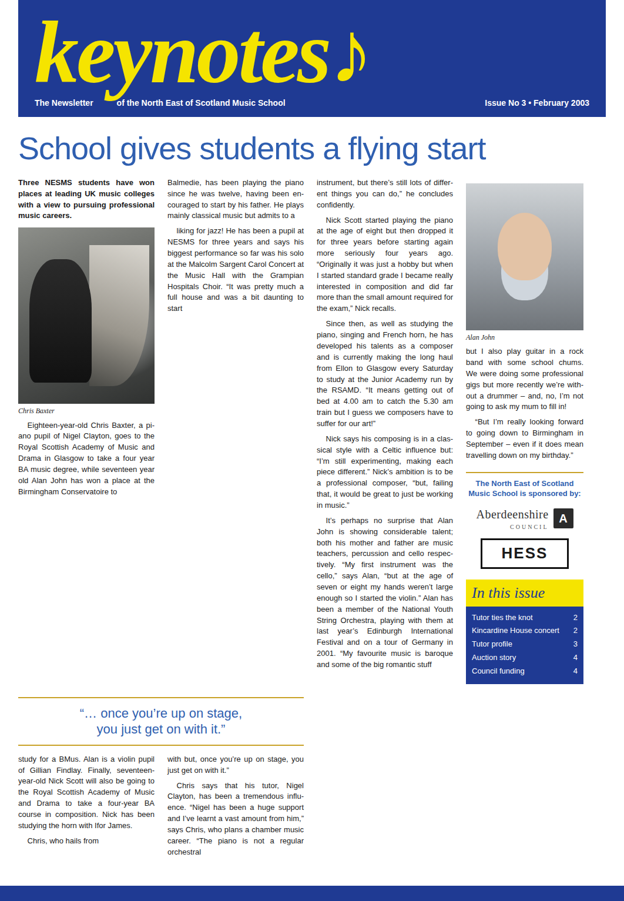keynotes♪
The Newsletter of the North East of Scotland Music School Issue No 3 • February 2003
School gives students a flying start
Three NESMS students have won places at leading UK music colleges with a view to pursuing professional music careers.
Chris Baxter
Eighteen-year-old Chris Baxter, a piano pupil of Nigel Clayton, goes to the Royal Scottish Academy of Music and Drama in Glasgow to take a four year BA music degree, while seventeen year old Alan John has won a place at the Birmingham Conservatoire to
Balmedie, has been playing the piano since he was twelve, having been encouraged to start by his father. He plays mainly classical music but admits to a
liking for jazz! He has been a pupil at NESMS for three years and says his biggest performance so far was his solo at the Malcolm Sargent Carol Concert at the Music Hall with the Grampian Hospitals Choir. “It was pretty much a full house and was a bit daunting to start
instrument, but there’s still lots of different things you can do,” he concludes confidently.
Nick Scott started playing the piano at the age of eight but then dropped it for three years before starting again more seriously four years ago. “Originally it was just a hobby but when I started standard grade I became really interested in composition and did far more than the small amount required for the exam,” Nick recalls.
Since then, as well as studying the piano, singing and French horn, he has developed his talents as a composer and is currently making the long haul from Ellon to Glasgow every Saturday to study at the Junior Academy run by the RSAMD. “It means getting out of bed at 4.00 am to catch the 5.30 am train but I guess we composers have to suffer for our art!”
Nick says his composing is in a classical style with a Celtic influence but: “I’m still experimenting, making each piece different.” Nick’s ambition is to be a professional composer, “but, failing that, it would be great to just be working in music.”
It’s perhaps no surprise that Alan John is showing considerable talent; both his mother and father are music teachers, percussion and cello respectively. “My first instrument was the cello,” says Alan, “but at the age of seven or eight my hands weren’t large enough so I started the violin.” Alan has been a member of the National Youth String Orchestra, playing with them at last year’s Edinburgh International Festival and on a tour of Germany in 2001. “My favourite music is baroque and some of the big romantic stuff
Alan John
but I also play guitar in a rock band with some school chums. We were doing some professional gigs but more recently we’re without a drummer – and, no, I’m not going to ask my mum to fill in!
“But I’m really looking forward to going down to Birmingham in September – even if it does mean travelling down on my birthday.”
The North East of Scotland
Music School is sponsored by:
AberdeenshireCOUNCIL
A
HESS
In this issue
Tutor ties the knot 2
Kincardine House concert 2
Tutor profile 3
Auction story 4
Council funding 4
“… once you’re up on stage,
you just get on with it.”
study for a BMus. Alan is a violin pupil of Gillian Findlay. Finally, seventeen-year-old Nick Scott will also be going to the Royal Scottish Academy of Music and Drama to take a four-year BA course in composition. Nick has been studying the horn with Ifor James.
Chris, who hails from
with but, once you’re up on stage, you just get on with it.”
Chris says that his tutor, Nigel Clayton, has been a tremendous influence. “Nigel has been a huge support and I’ve learnt a vast amount from him,” says Chris, who plans a chamber music career. “The piano is not a regular orchestral